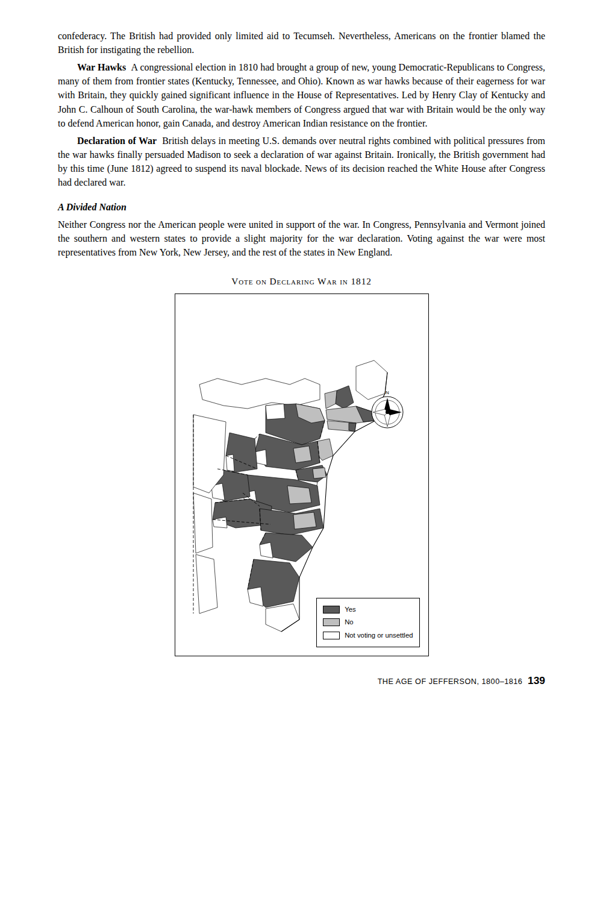confederacy. The British had provided only limited aid to Tecumseh. Nevertheless, Americans on the frontier blamed the British for instigating the rebellion.
War Hawks A congressional election in 1810 had brought a group of new, young Democratic-Republicans to Congress, many of them from frontier states (Kentucky, Tennessee, and Ohio). Known as war hawks because of their eagerness for war with Britain, they quickly gained significant influence in the House of Representatives. Led by Henry Clay of Kentucky and John C. Calhoun of South Carolina, the war-hawk members of Congress argued that war with Britain would be the only way to defend American honor, gain Canada, and destroy American Indian resistance on the frontier.
Declaration of War British delays in meeting U.S. demands over neutral rights combined with political pressures from the war hawks finally persuaded Madison to seek a declaration of war against Britain. Ironically, the British government had by this time (June 1812) agreed to suspend its naval blockade. News of its decision reached the White House after Congress had declared war.
A Divided Nation
Neither Congress nor the American people were united in support of the war. In Congress, Pennsylvania and Vermont joined the southern and western states to provide a slight majority for the war declaration. Voting against the war were most representatives from New York, New Jersey, and the rest of the states in New England.
Vote on Declaring War in 1812
N
Yes
No
Not voting or unsettled
THE AGE OF JEFFERSON, 1800–1816139